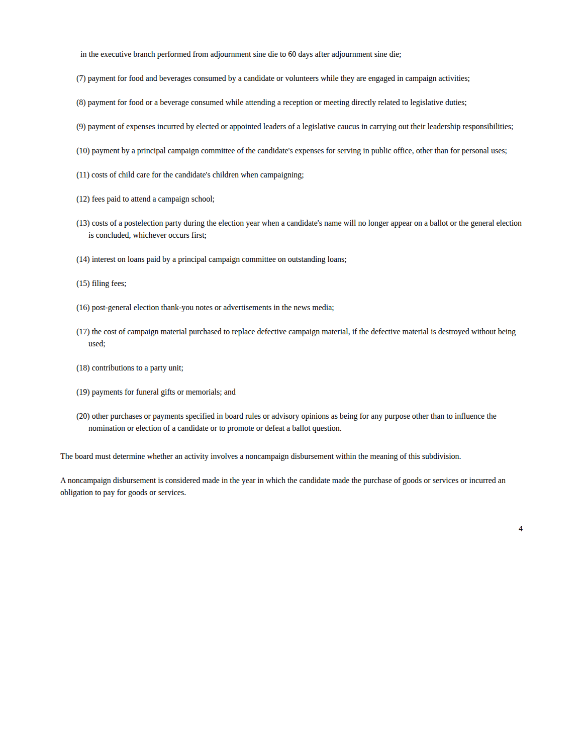in the executive branch performed from adjournment sine die to 60 days after adjournment sine die;
(7) payment for food and beverages consumed by a candidate or volunteers while they are engaged in campaign activities;
(8) payment for food or a beverage consumed while attending a reception or meeting directly related to legislative duties;
(9) payment of expenses incurred by elected or appointed leaders of a legislative caucus in carrying out their leadership responsibilities;
(10) payment by a principal campaign committee of the candidate's expenses for serving in public office, other than for personal uses;
(11) costs of child care for the candidate's children when campaigning;
(12) fees paid to attend a campaign school;
(13) costs of a postelection party during the election year when a candidate's name will no longer appear on a ballot or the general election is concluded, whichever occurs first;
(14) interest on loans paid by a principal campaign committee on outstanding loans;
(15) filing fees;
(16) post-general election thank-you notes or advertisements in the news media;
(17) the cost of campaign material purchased to replace defective campaign material, if the defective material is destroyed without being used;
(18) contributions to a party unit;
(19) payments for funeral gifts or memorials; and
(20) other purchases or payments specified in board rules or advisory opinions as being for any purpose other than to influence the nomination or election of a candidate or to promote or defeat a ballot question.
The board must determine whether an activity involves a noncampaign disbursement within the meaning of this subdivision.
A noncampaign disbursement is considered made in the year in which the candidate made the purchase of goods or services or incurred an obligation to pay for goods or services.
4